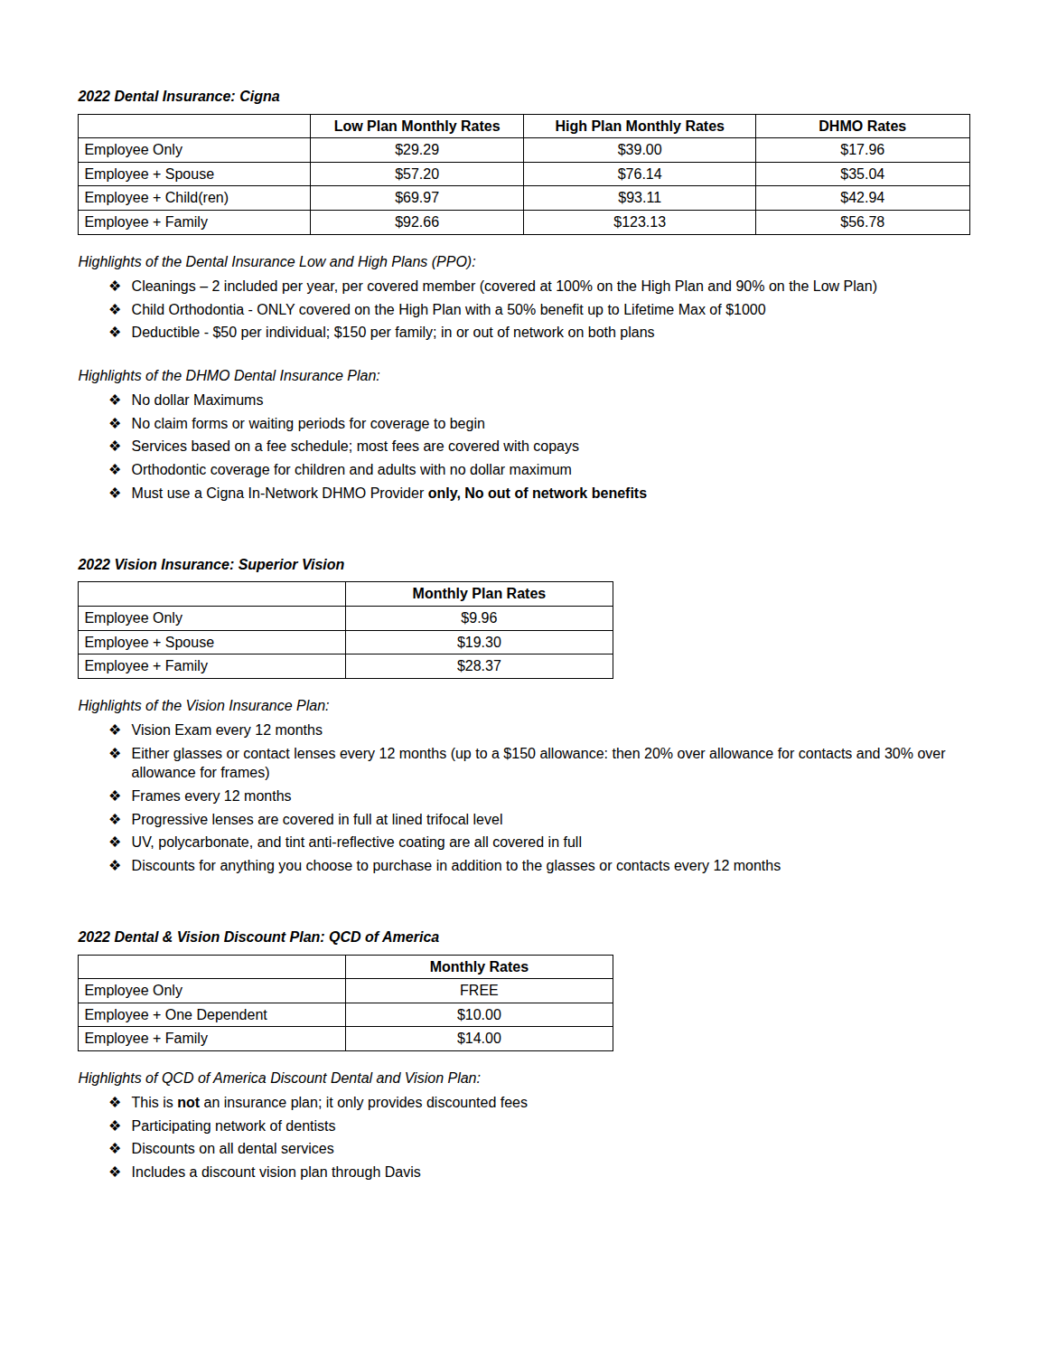2022 Dental Insurance: Cigna
| | Low Plan Monthly Rates | High Plan Monthly Rates | DHMO Rates |
| --- | --- | --- | --- |
| Employee Only | $29.29 | $39.00 | $17.96 |
| Employee + Spouse | $57.20 | $76.14 | $35.04 |
| Employee + Child(ren) | $69.97 | $93.11 | $42.94 |
| Employee + Family | $92.66 | $123.13 | $56.78 |
Highlights of the Dental Insurance Low and High Plans (PPO):
Cleanings – 2 included per year, per covered member (covered at 100% on the High Plan and 90% on the Low Plan)
Child Orthodontia - ONLY covered on the High Plan with a 50% benefit up to Lifetime Max of $1000
Deductible - $50 per individual; $150 per family; in or out of network on both plans
Highlights of the DHMO Dental Insurance Plan:
No dollar Maximums
No claim forms or waiting periods for coverage to begin
Services based on a fee schedule; most fees are covered with copays
Orthodontic coverage for children and adults with no dollar maximum
Must use a Cigna In-Network DHMO Provider only, No out of network benefits
2022 Vision Insurance: Superior Vision
| | Monthly Plan Rates |
| --- | --- |
| Employee Only | $9.96 |
| Employee + Spouse | $19.30 |
| Employee + Family | $28.37 |
Highlights of the Vision Insurance Plan:
Vision Exam every 12 months
Either glasses or contact lenses every 12 months (up to a $150 allowance: then 20% over allowance for contacts and 30% over allowance for frames)
Frames every 12 months
Progressive lenses are covered in full at lined trifocal level
UV, polycarbonate, and tint anti-reflective coating are all covered in full
Discounts for anything you choose to purchase in addition to the glasses or contacts every 12 months
2022 Dental & Vision Discount Plan: QCD of America
| | Monthly Rates |
| --- | --- |
| Employee Only | FREE |
| Employee + One Dependent | $10.00 |
| Employee + Family | $14.00 |
Highlights of QCD of America Discount Dental and Vision Plan:
This is not an insurance plan; it only provides discounted fees
Participating network of dentists
Discounts on all dental services
Includes a discount vision plan through Davis